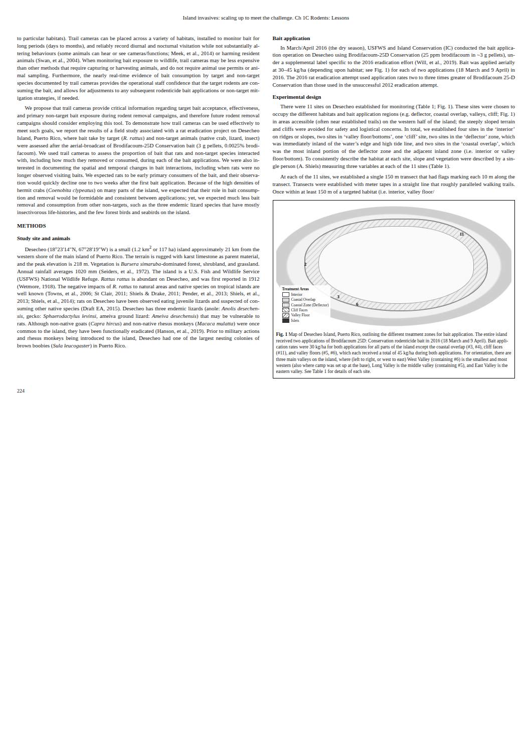Island invasives: scaling up to meet the challenge. Ch 1C Rodents: Lessons
to particular habitats). Trail cameras can be placed across a variety of habitats, installed to monitor bait for long periods (days to months), and reliably record diurnal and nocturnal visitation while not substantially altering behaviours (some animals can hear or see cameras/functions; Meek, et al., 2014) or harming resident animals (Swan, et al., 2004). When monitoring bait exposure to wildlife, trail cameras may be less expensive than other methods that require capturing or harvesting animals, and do not require animal use permits or animal sampling. Furthermore, the nearly real-time evidence of bait consumption by target and non-target species documented by trail cameras provides the operational staff confidence that the target rodents are consuming the bait, and allows for adjustments to any subsequent rodenticide bait applications or non-target mitigation strategies, if needed.
We propose that trail cameras provide critical information regarding target bait acceptance, effectiveness, and primary non-target bait exposure during rodent removal campaigns, and therefore future rodent removal campaigns should consider employing this tool. To demonstrate how trail cameras can be used effectively to meet such goals, we report the results of a field study associated with a rat eradication project on Desecheo Island, Puerto Rico, where bait take by target (R. rattus) and non-target animals (native crab, lizard, insect) were assessed after the aerial-broadcast of Brodifacoum-25D Conservation bait (3 g pellets, 0.0025% brodifacoum). We used trail cameras to assess the proportion of bait that rats and non-target species interacted with, including how much they removed or consumed, during each of the bait applications. We were also interested in documenting the spatial and temporal changes in bait interactions, including when rats were no longer observed visiting baits. We expected rats to be early primary consumers of the bait, and their observation would quickly decline one to two weeks after the first bait application. Because of the high densities of hermit crabs (Coenobita clypeatus) on many parts of the island, we expected that their role in bait consumption and removal would be formidable and consistent between applications; yet, we expected much less bait removal and consumption from other non-targets, such as the three endemic lizard species that have mostly insectivorous life-histories, and the few forest birds and seabirds on the island.
Methods
Study site and animals
Desecheo (18°23′14″N, 67°28′19″W) is a small (1.2 km2 or 117 ha) island approximately 21 km from the western shore of the main island of Puerto Rico. The terrain is rugged with karst limestone as parent material, and the peak elevation is 218 m. Vegetation is Bursera simaruba-dominated forest, shrubland, and grassland. Annual rainfall averages 1020 mm (Seiders, et al., 1972). The island is a U.S. Fish and Wildlife Service (USFWS) National Wildlife Refuge. Rattus rattus is abundant on Desecheo, and was first reported in 1912 (Wetmore, 1918). The negative impacts of R. rattus to natural areas and native species on tropical islands are well known (Towns, et al., 2006; St Clair, 2011; Shiels & Drake, 2011; Pender, et al., 2013; Shiels, et al., 2013; Shiels, et al., 2014); rats on Desecheo have been observed eating juvenile lizards and suspected of consuming other native species (Draft EA, 2015). Desecheo has three endemic lizards (anole: Anolis desechensis, gecko: Sphaerodactylus levinsi, ameiva ground lizard: Ameiva desechensis) that may be vulnerable to rats. Although non-native goats (Capra hircus) and non-native rhesus monkeys (Macaca mulatta) were once common to the island, they have been functionally eradicated (Hanson, et al., 2019). Prior to military actions and rhesus monkeys being introduced to the island, Desecheo had one of the largest nesting colonies of brown boobies (Sula leucogaster) in Puerto Rico.
Bait application
In March/April 2016 (the dry season), USFWS and Island Conservation (IC) conducted the bait application operation on Desecheo using Brodifacoum-25D Conservation (25 ppm brodifacoum in ~3 g pellets), under a supplemental label specific to the 2016 eradication effort (Will, et al., 2019). Bait was applied aerially at 30–45 kg/ha (depending upon habitat; see Fig. 1) for each of two applications (18 March and 9 April) in 2016. The 2016 rat eradication attempt used application rates two to three times greater of Brodifacoum 25-D Conservation than those used in the unsuccessful 2012 eradication attempt.
Experimental design
There were 11 sites on Desecheo established for monitoring (Table 1; Fig. 1). These sites were chosen to occupy the different habitats and bait application regions (e.g. deflector, coastal overlap, valleys, cliff; Fig. 1) in areas accessible (often near established trails) on the western half of the island; the steeply sloped terrain and cliffs were avoided for safety and logistical concerns. In total, we established four sites in the ‘interior’ on ridges or slopes, two sites in ‘valley floor/bottoms’, one ‘cliff’ site, two sites in the ‘deflector’ zone, which was immediately inland of the water’s edge and high tide line, and two sites in the ‘coastal overlap’, which was the most inland portion of the deflector zone and the adjacent inland zone (i.e. interior or valley floor/bottom). To consistently describe the habitat at each site, slope and vegetation were described by a single person (A. Shiels) measuring three variables at each of the 11 sites (Table 1).
At each of the 11 sites, we established a single 150 m transect that had flags marking each 10 m along the transect. Transects were established with meter tapes in a straight line that roughly paralleled walking trails. Once within at least 150 m of a targeted habitat (i.e. interior, valley floor/
8 11 10 7 2 4 9 5 3 6
Treatment Areas
Interior
Coastal Overlap
Coastal Zone (Deflector)
Cliff Faces
Valley Floor
Islets
Fig. 1 Map of Desecheo Island, Puerto Rico, outlining the different treatment zones for bait application. The entire island received two applications of Brodifacoum 25D: Conservation rodenticide bait in 2016 (18 March and 9 April). Bait application rates were 30 kg/ha for both applications for all parts of the island except the coastal overlap (#3, #4), cliff faces (#11), and valley floors (#5, #6), which each received a total of 45 kg/ha during both applications. For orientation, there are three main valleys on the island, where (left to right, or west to east) West Valley (containing #6) is the smallest and most western (also where camp was set up at the base), Long Valley is the middle valley (containing #5), and East Valley is the eastern valley. See Table 1 for details of each site.
224